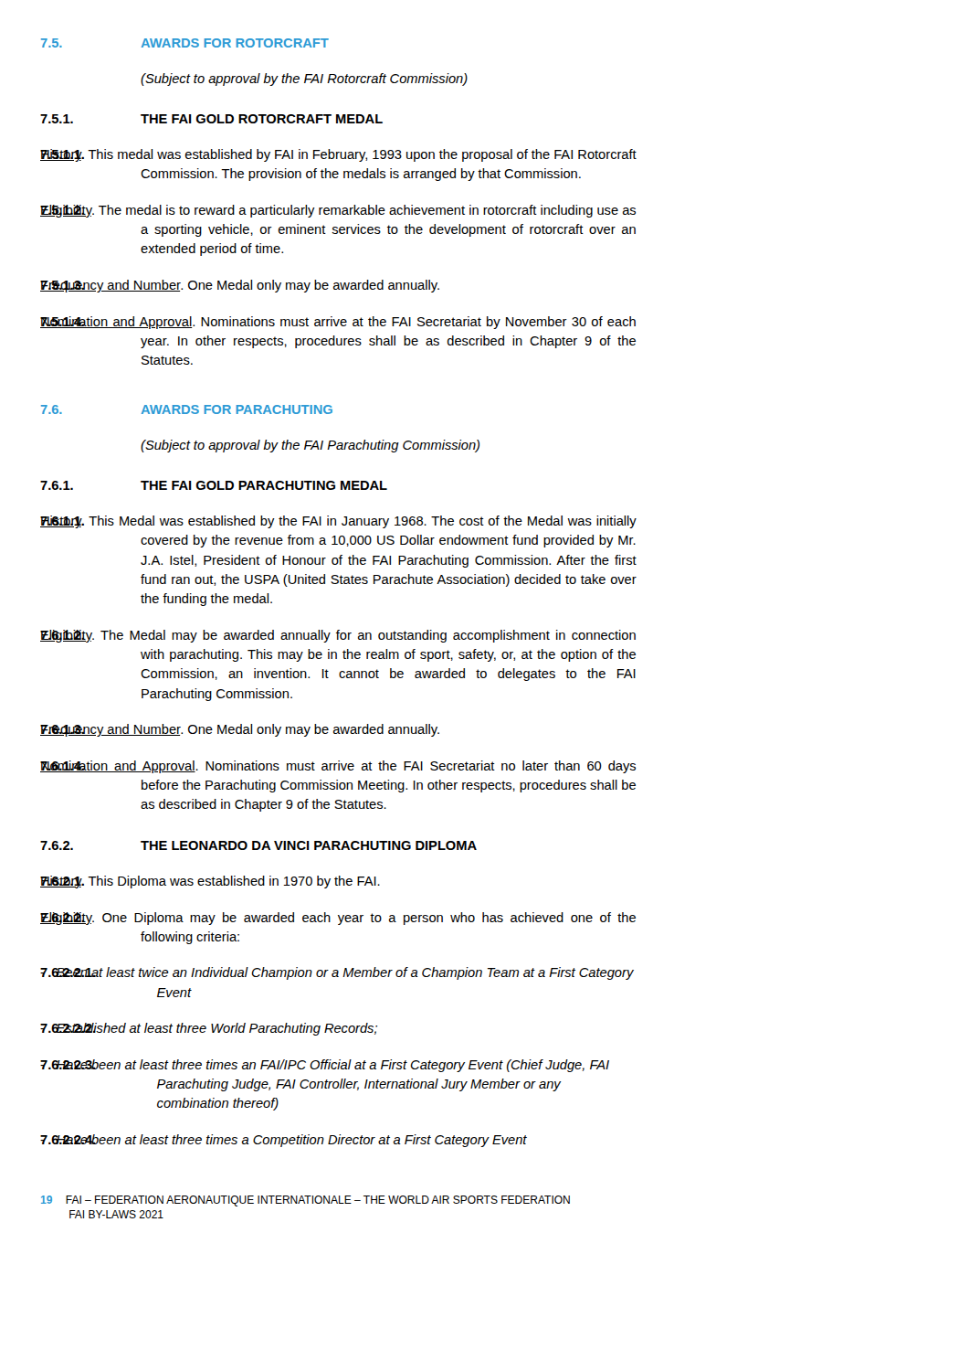7.5. AWARDS FOR ROTORCRAFT
(Subject to approval by the FAI Rotorcraft Commission)
7.5.1. THE FAI GOLD ROTORCRAFT MEDAL
7.5.1.1. History. This medal was established by FAI in February, 1993 upon the proposal of the FAI Rotorcraft Commission. The provision of the medals is arranged by that Commission.
7.5.1.2. Eligibility. The medal is to reward a particularly remarkable achievement in rotorcraft including use as a sporting vehicle, or eminent services to the development of rotorcraft over an extended period of time.
7.5.1.3. Frequency and Number. One Medal only may be awarded annually.
7.5.1.4. Nomination and Approval. Nominations must arrive at the FAI Secretariat by November 30 of each year. In other respects, procedures shall be as described in Chapter 9 of the Statutes.
7.6. AWARDS FOR PARACHUTING
(Subject to approval by the FAI Parachuting Commission)
7.6.1. THE FAI GOLD PARACHUTING MEDAL
7.6.1.1. History. This Medal was established by the FAI in January 1968. The cost of the Medal was initially covered by the revenue from a 10,000 US Dollar endowment fund provided by Mr. J.A. Istel, President of Honour of the FAI Parachuting Commission. After the first fund ran out, the USPA (United States Parachute Association) decided to take over the funding the medal.
7.6.1.2. Eligibility. The Medal may be awarded annually for an outstanding accomplishment in connection with parachuting. This may be in the realm of sport, safety, or, at the option of the Commission, an invention. It cannot be awarded to delegates to the FAI Parachuting Commission.
7.6.1.3. Frequency and Number. One Medal only may be awarded annually.
7.6.1.4. Nomination and Approval. Nominations must arrive at the FAI Secretariat no later than 60 days before the Parachuting Commission Meeting. In other respects, procedures shall be as described in Chapter 9 of the Statutes.
7.6.2. THE LEONARDO DA VINCI PARACHUTING DIPLOMA
7.6.2.1. History. This Diploma was established in 1970 by the FAI.
7.6.2.2. Eligibility. One Diploma may be awarded each year to a person who has achieved one of the following criteria:
7.6.2.2.1.-Been at least twice an Individual Champion or a Member of a Champion Team at a First Category Event
7.6.2.2.2.-Established at least three World Parachuting Records;
7.6.2.2.3.-Have been at least three times an FAI/IPC Official at a First Category Event (Chief Judge, FAI Parachuting Judge, FAI Controller, International Jury Member or any combination thereof)
7.6.2.2.4.-Have been at least three times a Competition Director at a First Category Event
19 FAI – FEDERATION AERONAUTIQUE INTERNATIONALE – THE WORLD AIR SPORTS FEDERATION FAI BY-LAWS 2021